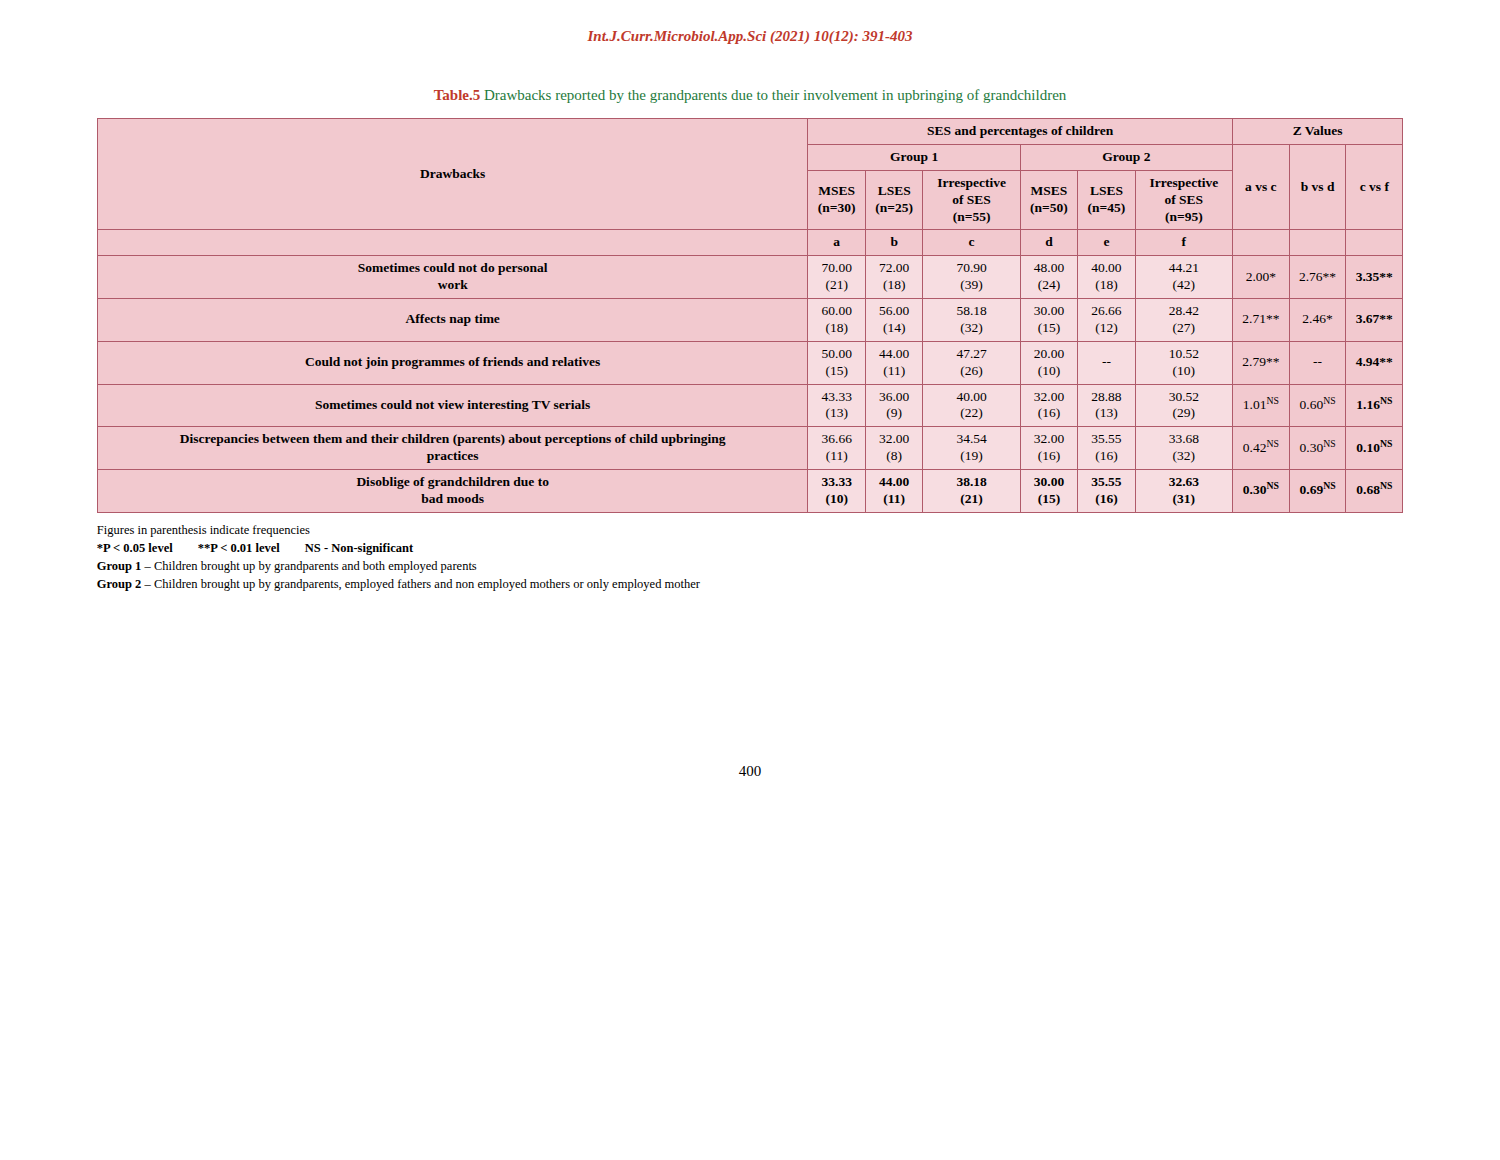Int.J.Curr.Microbiol.App.Sci (2021) 10(12): 391-403
Table.5 Drawbacks reported by the grandparents due to their involvement in upbringing of grandchildren
| Drawbacks | SES and percentages of children | Z Values |
| --- | --- | --- |
| Group 1 | Group 2 | a vs c | b vs d | c vs f |
| MSES (n=30) | LSES (n=25) | Irrespective of SES (n=55) | MSES (n=50) | LSES (n=45) | Irrespective of SES (n=95) |
| | a | b | c | d | e | f | | | |
| Sometimes could not do personal work | 70.00 (21) | 72.00 (18) | 70.90 (39) | 48.00 (24) | 40.00 (18) | 44.21 (42) | 2.00* | 2.76** | 3.35** |
| Affects nap time | 60.00 (18) | 56.00 (14) | 58.18 (32) | 30.00 (15) | 26.66 (12) | 28.42 (27) | 2.71** | 2.46* | 3.67** |
| Could not join programmes of friends and relatives | 50.00 (15) | 44.00 (11) | 47.27 (26) | 20.00 (10) | -- | 10.52 (10) | 2.79** | -- | 4.94** |
| Sometimes could not view interesting TV serials | 43.33 (13) | 36.00 (9) | 40.00 (22) | 32.00 (16) | 28.88 (13) | 30.52 (29) | 1.01 NS | 0.60 NS | 1.16 NS |
| Discrepancies between them and their children (parents) about perceptions of child upbringing practices | 36.66 (11) | 32.00 (8) | 34.54 (19) | 32.00 (16) | 35.55 (16) | 33.68 (32) | 0.42 NS | 0.30 NS | 0.10 NS |
| Disoblige of grandchildren due to bad moods | 33.33 (10) | 44.00 (11) | 38.18 (21) | 30.00 (15) | 35.55 (16) | 32.63 (31) | 0.30 NS | 0.69 NS | 0.68 NS |
Figures in parenthesis indicate frequencies
*P < 0.05 level **P < 0.01 level NS - Non-significant
Group 1 – Children brought up by grandparents and both employed parents
Group 2 – Children brought up by grandparents, employed fathers and non employed mothers or only employed mother
400